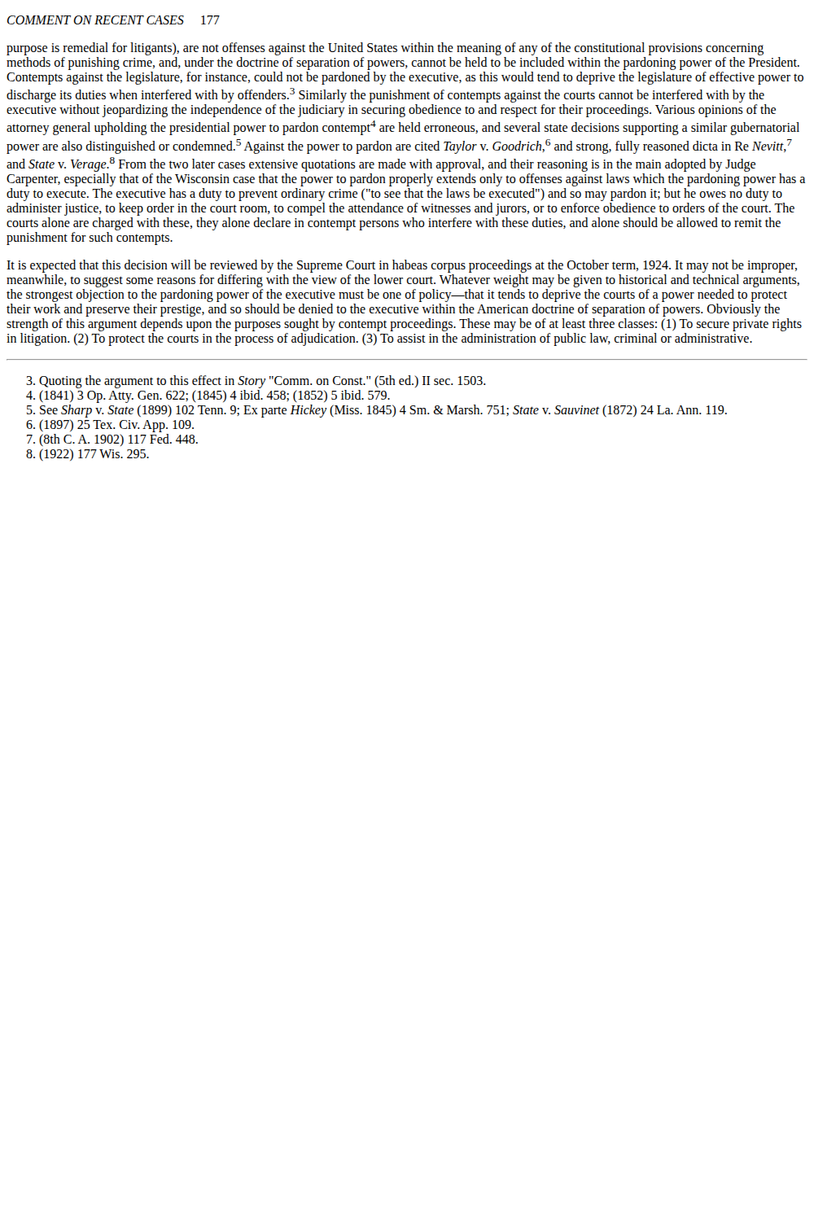COMMENT ON RECENT CASES 177
purpose is remedial for litigants), are not offenses against the United States within the meaning of any of the constitutional provisions concerning methods of punishing crime, and, under the doctrine of separation of powers, cannot be held to be included within the pardoning power of the President. Contempts against the legislature, for instance, could not be pardoned by the executive, as this would tend to deprive the legislature of effective power to discharge its duties when interfered with by offenders.3 Similarly the punishment of contempts against the courts cannot be interfered with by the executive without jeopardizing the independence of the judiciary in securing obedience to and respect for their proceedings. Various opinions of the attorney general upholding the presidential power to pardon contempt4 are held erroneous, and several state decisions supporting a similar gubernatorial power are also distinguished or condemned.5 Against the power to pardon are cited Taylor v. Goodrich,6 and strong, fully reasoned dicta in Re Nevitt,7 and State v. Verage.8 From the two later cases extensive quotations are made with approval, and their reasoning is in the main adopted by Judge Carpenter, especially that of the Wisconsin case that the power to pardon properly extends only to offenses against laws which the pardoning power has a duty to execute. The executive has a duty to prevent ordinary crime ("to see that the laws be executed") and so may pardon it; but he owes no duty to administer justice, to keep order in the court room, to compel the attendance of witnesses and jurors, or to enforce obedience to orders of the court. The courts alone are charged with these, they alone declare in contempt persons who interfere with these duties, and alone should be allowed to remit the punishment for such contempts.
It is expected that this decision will be reviewed by the Supreme Court in habeas corpus proceedings at the October term, 1924. It may not be improper, meanwhile, to suggest some reasons for differing with the view of the lower court. Whatever weight may be given to historical and technical arguments, the strongest objection to the pardoning power of the executive must be one of policy—that it tends to deprive the courts of a power needed to protect their work and preserve their prestige, and so should be denied to the executive within the American doctrine of separation of powers. Obviously the strength of this argument depends upon the purposes sought by contempt proceedings. These may be of at least three classes: (1) To secure private rights in litigation. (2) To protect the courts in the process of adjudication. (3) To assist in the administration of public law, criminal or administrative.
Quoting the argument to this effect in Story "Comm. on Const." (5th ed.) II sec. 1503.
(1841) 3 Op. Atty. Gen. 622; (1845) 4 ibid. 458; (1852) 5 ibid. 579.
See Sharp v. State (1899) 102 Tenn. 9; Ex parte Hickey (Miss. 1845) 4 Sm. & Marsh. 751; State v. Sauvinet (1872) 24 La. Ann. 119.
(1897) 25 Tex. Civ. App. 109.
(8th C. A. 1902) 117 Fed. 448.
(1922) 177 Wis. 295.